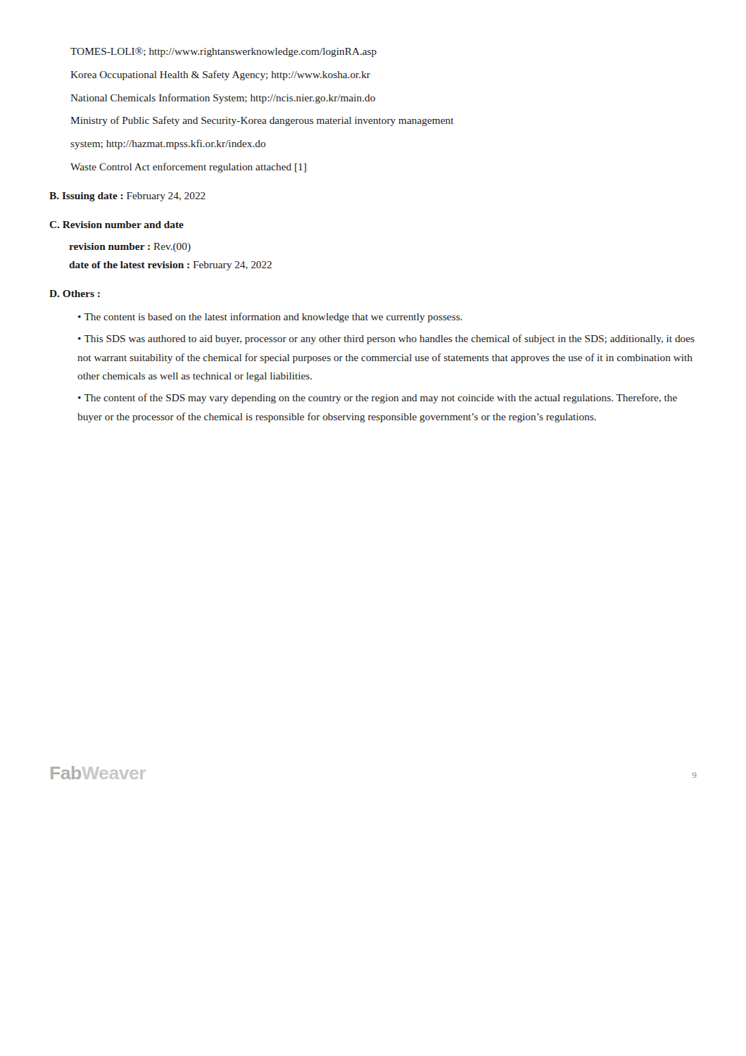TOMES-LOLI®; http://www.rightanswerknowledge.com/loginRA.asp
Korea Occupational Health & Safety Agency; http://www.kosha.or.kr
National Chemicals Information System; http://ncis.nier.go.kr/main.do
Ministry of Public Safety and Security-Korea dangerous material inventory management
system; http://hazmat.mpss.kfi.or.kr/index.do
Waste Control Act enforcement regulation attached [1]
B. Issuing date : February 24, 2022
C. Revision number and date
revision number : Rev.(00)
date of the latest revision : February 24, 2022
D. Others :
•The content is based on the latest information and knowledge that we currently possess.
•This SDS was authored to aid buyer, processor or any other third person who handles the chemical of subject in the SDS; additionally, it does not warrant suitability of the chemical for special purposes or the commercial use of statements that approves the use of it in combination with other chemicals as well as technical or legal liabilities.
•The content of the SDS may vary depending on the country or the region and may not coincide with the actual regulations. Therefore, the buyer or the processor of the chemical is responsible for observing responsible government’s or the region’s regulations.
Fab Weaver 9